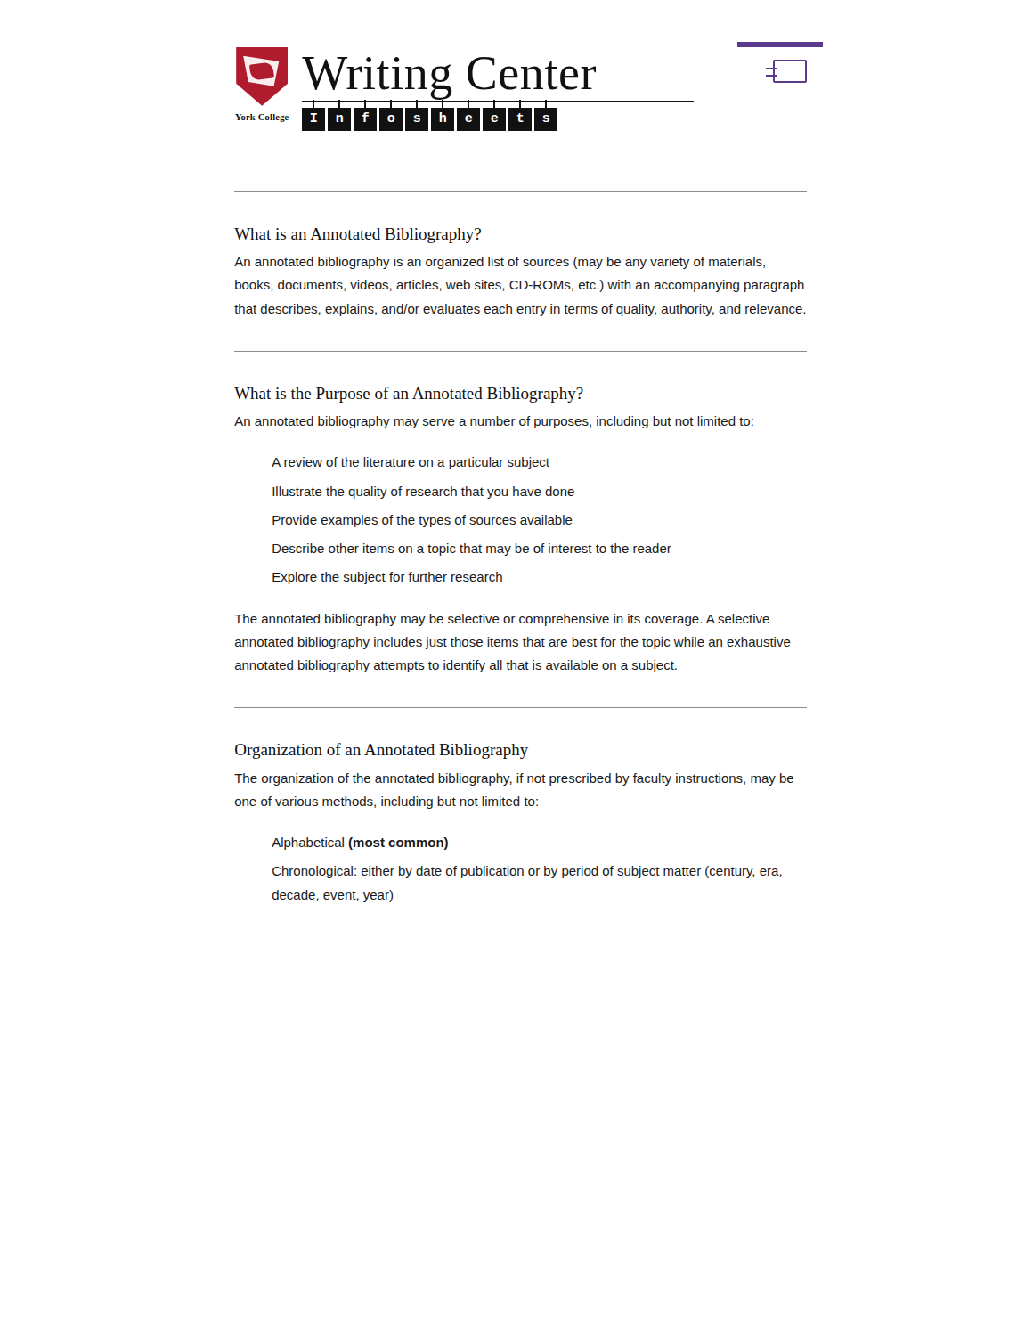York College
Writing Center
Infosheets
What is an Annotated Bibliography?
An annotated bibliography is an organized list of sources (may be any variety of materials, books, documents, videos, articles, web sites, CD-ROMs, etc.) with an accompanying paragraph that describes, explains, and/or evaluates each entry in terms of quality, authority, and relevance.
What is the Purpose of an Annotated Bibliography?
An annotated bibliography may serve a number of purposes, including but not limited to:
A review of the literature on a particular subject
Illustrate the quality of research that you have done
Provide examples of the types of sources available
Describe other items on a topic that may be of interest to the reader
Explore the subject for further research
The annotated bibliography may be selective or comprehensive in its coverage. A selective annotated bibliography includes just those items that are best for the topic while an exhaustive annotated bibliography attempts to identify all that is available on a subject.
Organization of an Annotated Bibliography
The organization of the annotated bibliography, if not prescribed by faculty instructions, may be one of various methods, including but not limited to:
Alphabetical (most common)
Chronological: either by date of publication or by period of subject matter (century, era, decade, event, year)